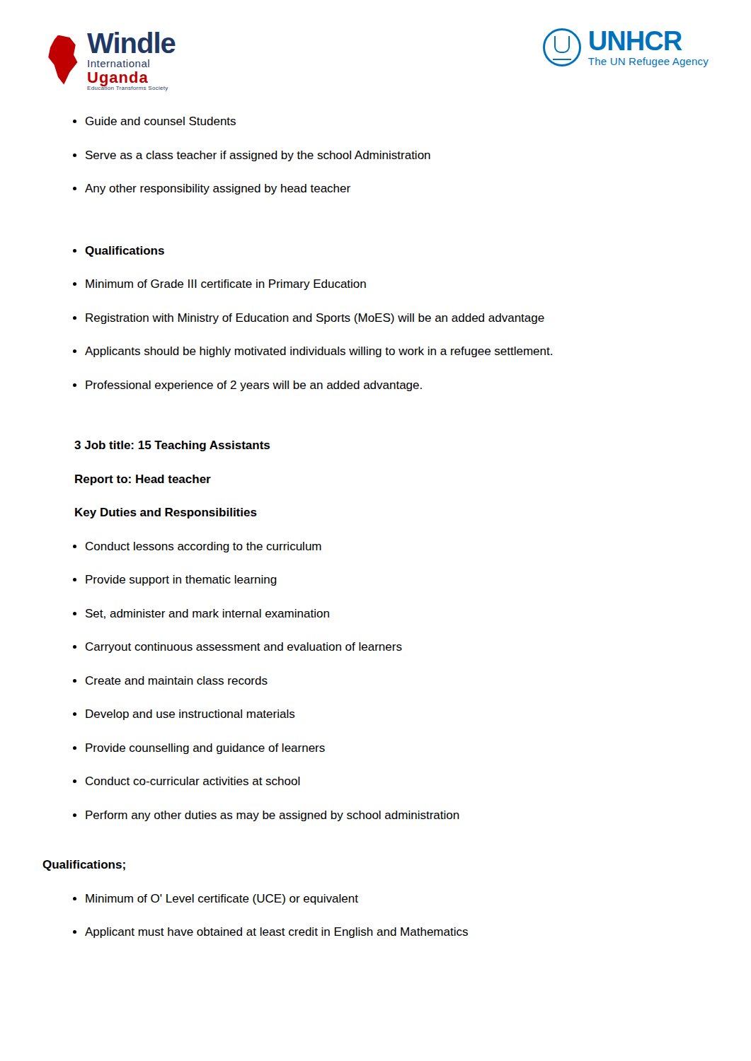Windle
International
Uganda
Education Transforms Society
UNHCR
The UN Refugee Agency
Guide and counsel Students
Serve as a class teacher if assigned by the school Administration
Any other responsibility assigned by head teacher
Qualifications
Minimum of Grade III certificate in Primary Education
Registration with Ministry of Education and Sports (MoES) will be an added advantage
Applicants should be highly motivated individuals willing to work in a refugee settlement.
Professional experience of 2 years will be an added advantage.
3 Job title: 15 Teaching Assistants
Report to: Head teacher
Key Duties and Responsibilities
Conduct lessons according to the curriculum
Provide support in thematic learning
Set, administer and mark internal examination
Carryout continuous assessment and evaluation of learners
Create and maintain class records
Develop and use instructional materials
Provide counselling and guidance of learners
Conduct co-curricular activities at school
Perform any other duties as may be assigned by school administration
Qualifications;
Minimum of O' Level certificate (UCE) or equivalent
Applicant must have obtained at least credit in English and Mathematics